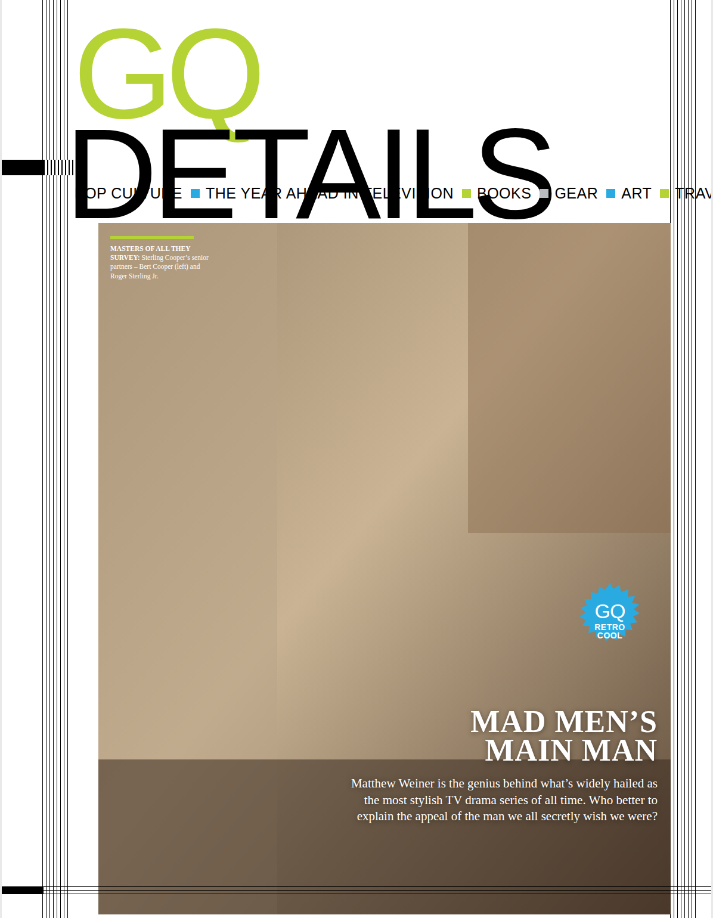GQ DETAILS
POP CULTURE THE YEAR AHEAD IN TELEVISION BOOKS GEAR ART TRAVEL
MASTERS OF ALL THEY SURVEY: Sterling Cooper’s senior partners – Bert Cooper (left) and Roger Sterling Jr.
GQ RETRO
COOL
Mad Men’s
Main Man
Matthew Weiner is the genius behind what’s widely hailed as the most stylish TV drama series of all time. Who better to explain the appeal of the man we all secretly wish we were?